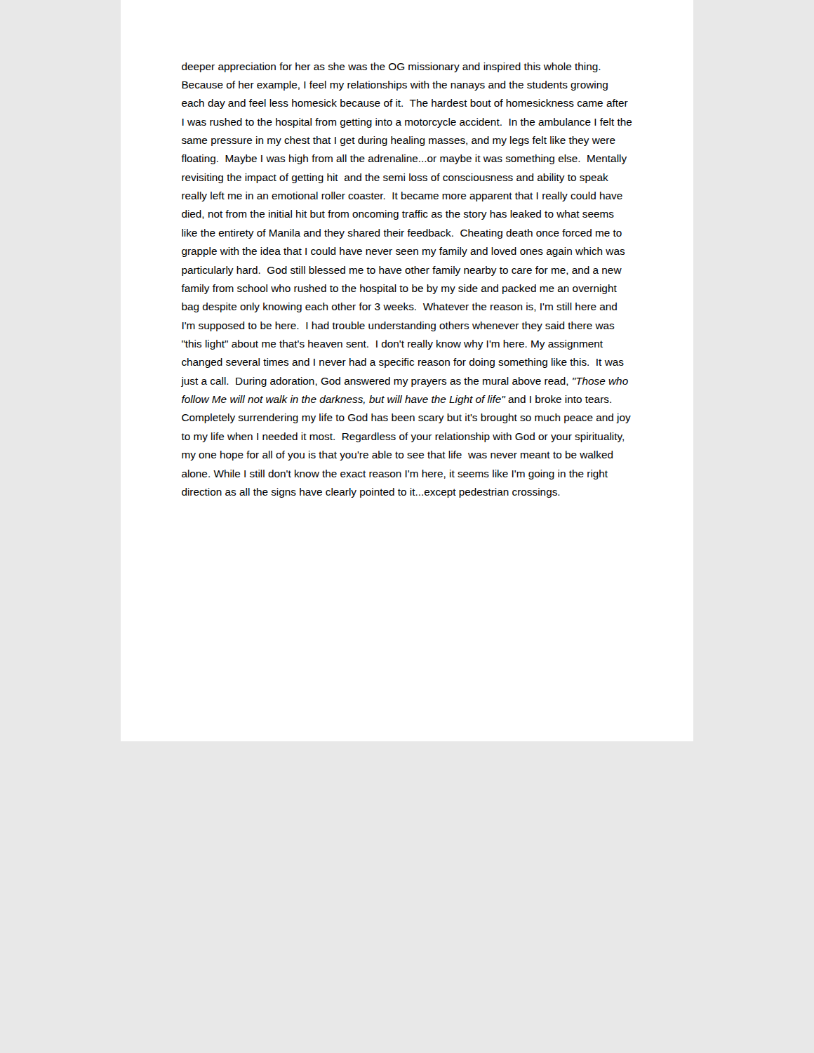deeper appreciation for her as she was the OG missionary and inspired this whole thing. Because of her example, I feel my relationships with the nanays and the students growing each day and feel less homesick because of it. The hardest bout of homesickness came after I was rushed to the hospital from getting into a motorcycle accident. In the ambulance I felt the same pressure in my chest that I get during healing masses, and my legs felt like they were floating. Maybe I was high from all the adrenaline...or maybe it was something else. Mentally revisiting the impact of getting hit and the semi loss of consciousness and ability to speak really left me in an emotional roller coaster. It became more apparent that I really could have died, not from the initial hit but from oncoming traffic as the story has leaked to what seems like the entirety of Manila and they shared their feedback. Cheating death once forced me to grapple with the idea that I could have never seen my family and loved ones again which was particularly hard. God still blessed me to have other family nearby to care for me, and a new family from school who rushed to the hospital to be by my side and packed me an overnight bag despite only knowing each other for 3 weeks. Whatever the reason is, I'm still here and I'm supposed to be here. I had trouble understanding others whenever they said there was "this light" about me that's heaven sent. I don't really know why I'm here. My assignment changed several times and I never had a specific reason for doing something like this. It was just a call. During adoration, God answered my prayers as the mural above read, "Those who follow Me will not walk in the darkness, but will have the Light of life" and I broke into tears. Completely surrendering my life to God has been scary but it's brought so much peace and joy to my life when I needed it most. Regardless of your relationship with God or your spirituality, my one hope for all of you is that you're able to see that life was never meant to be walked alone. While I still don't know the exact reason I'm here, it seems like I'm going in the right direction as all the signs have clearly pointed to it...except pedestrian crossings.